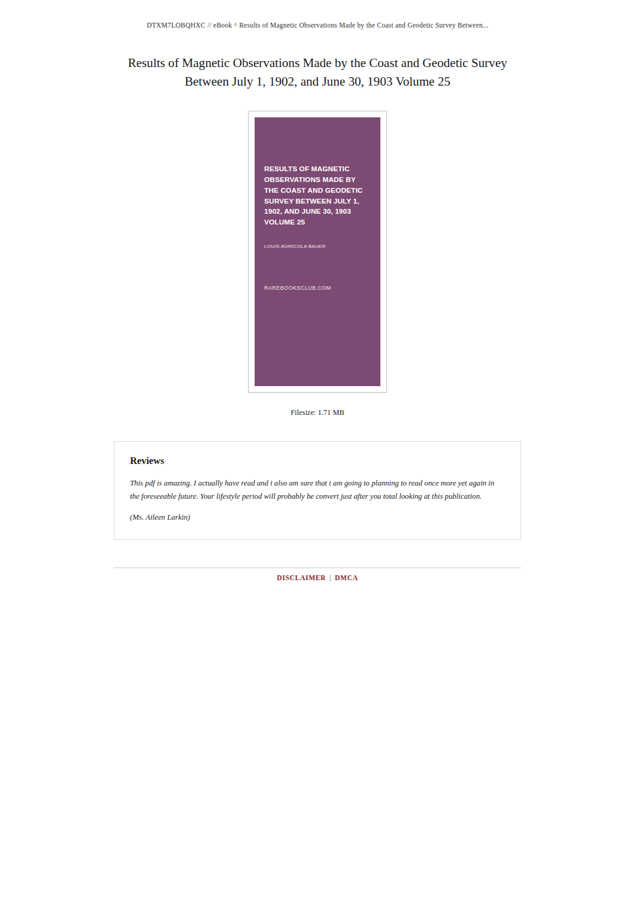DTXM7LOBQHXC // eBook ^ Results of Magnetic Observations Made by the Coast and Geodetic Survey Between...
Results of Magnetic Observations Made by the Coast and Geodetic Survey Between July 1, 1902, and June 30, 1903 Volume 25
Results of Magnetic Observations Made by the Coast and Geodetic Survey Between July 1, 1902, and June 30, 1903 Volume 25
Louis Agricola Bauer
Rarebooksclub.com
Filesize: 1.71 MB
Reviews
This pdf is amazing. I actually have read and i also am sure that i am going to planning to read once more yet again in the foreseeable future. Your lifestyle period will probably be convert just after you total looking at this publication.
(Ms. Aileen Larkin)
DISCLAIMER|DMCA